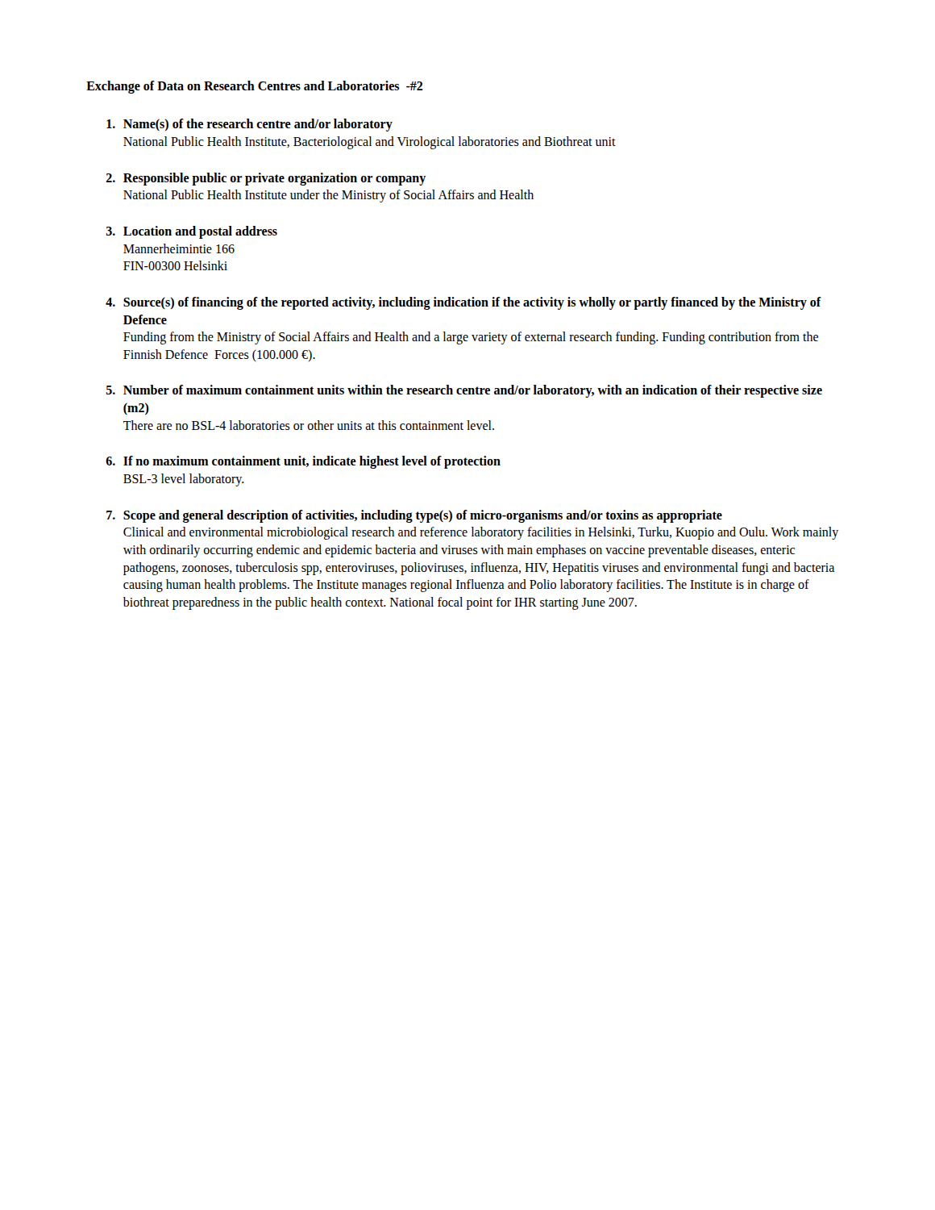Exchange of Data on Research Centres and Laboratories -#2
Name(s) of the research centre and/or laboratory National Public Health Institute, Bacteriological and Virological laboratories and Biothreat unit
Responsible public or private organization or company National Public Health Institute under the Ministry of Social Affairs and Health
Location and postal address Mannerheimintie 166
FIN-00300 Helsinki
Source(s) of financing of the reported activity, including indication if the activity is wholly or partly financed by the Ministry of Defence Funding from the Ministry of Social Affairs and Health and a large variety of external research funding. Funding contribution from the Finnish Defence Forces (100.000 €).
Number of maximum containment units within the research centre and/or laboratory, with an indication of their respective size (m2) There are no BSL-4 laboratories or other units at this containment level.
If no maximum containment unit, indicate highest level of protection BSL-3 level laboratory.
Scope and general description of activities, including type(s) of micro-organisms and/or toxins as appropriate Clinical and environmental microbiological research and reference laboratory facilities in Helsinki, Turku, Kuopio and Oulu. Work mainly with ordinarily occurring endemic and epidemic bacteria and viruses with main emphases on vaccine preventable diseases, enteric pathogens, zoonoses, tuberculosis spp, enteroviruses, polioviruses, influenza, HIV, Hepatitis viruses and environmental fungi and bacteria causing human health problems. The Institute manages regional Influenza and Polio laboratory facilities. The Institute is in charge of biothreat preparedness in the public health context. National focal point for IHR starting June 2007.